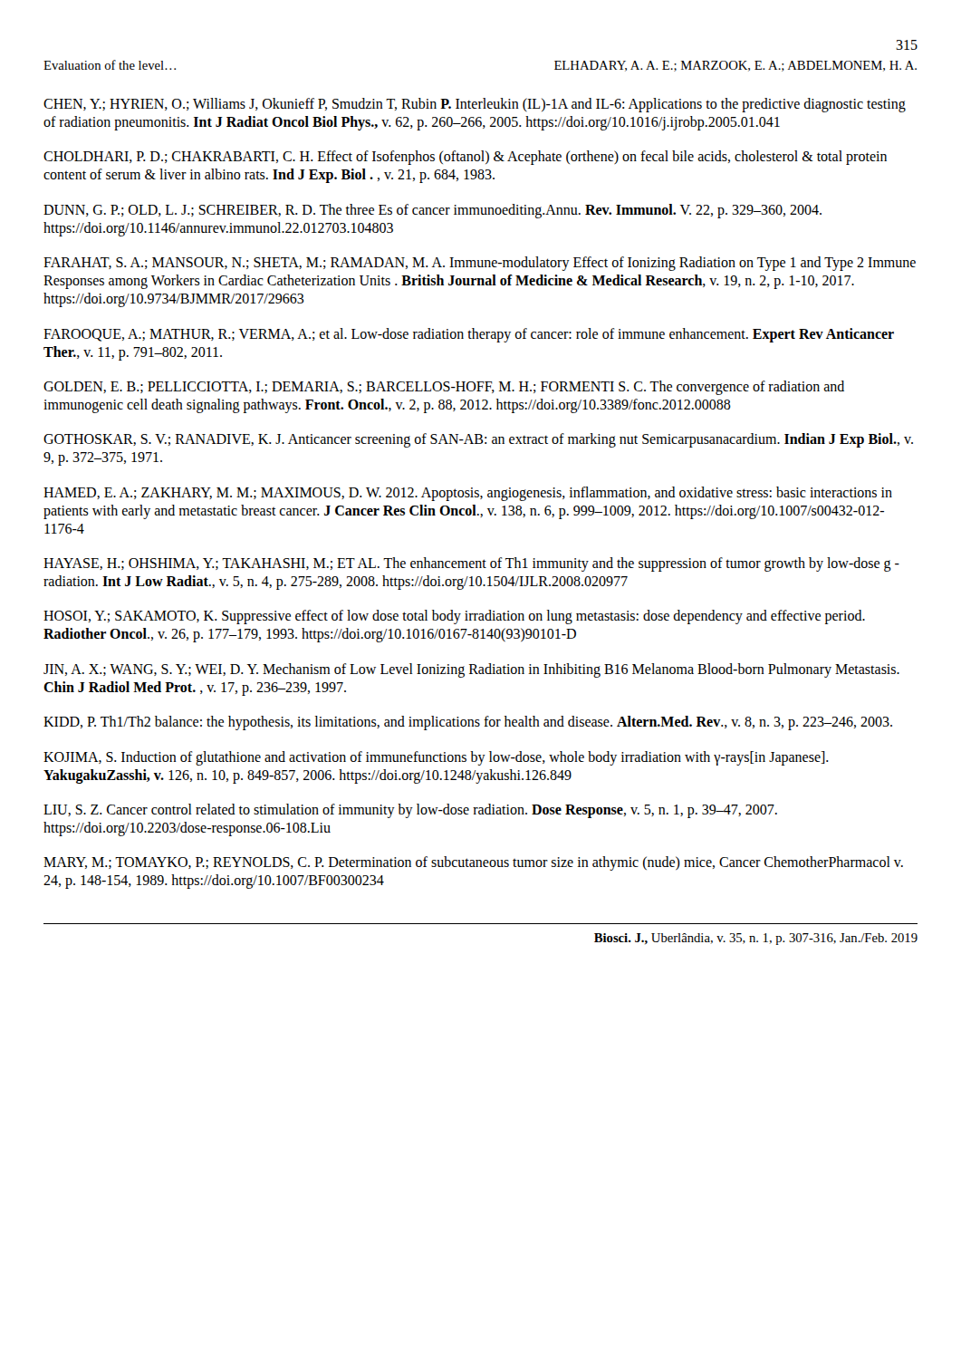315
Evaluation of the level… ELHADARY, A. A. E.; MARZOOK, E. A.; ABDELMONEM, H. A.
CHEN, Y.; HYRIEN, O.; Williams J, Okunieff P, Smudzin T, Rubin P. Interleukin (IL)-1A and IL-6: Applications to the predictive diagnostic testing of radiation pneumonitis. Int J Radiat Oncol Biol Phys., v. 62, p. 260–266, 2005. https://doi.org/10.1016/j.ijrobp.2005.01.041
CHOLDHARI, P. D.; CHAKRABARTI, C. H. Effect of Isofenphos (oftanol) & Acephate (orthene) on fecal bile acids, cholesterol & total protein content of serum & liver in albino rats. Ind J Exp. Biol . , v. 21, p. 684, 1983.
DUNN, G. P.; OLD, L. J.; SCHREIBER, R. D. The three Es of cancer immunoediting.Annu. Rev. Immunol. V. 22, p. 329–360, 2004. https://doi.org/10.1146/annurev.immunol.22.012703.104803
FARAHAT, S. A.; MANSOUR, N.; SHETA, M.; RAMADAN, M. A. Immune-modulatory Effect of Ionizing Radiation on Type 1 and Type 2 Immune Responses among Workers in Cardiac Catheterization Units . British Journal of Medicine & Medical Research, v. 19, n. 2, p. 1-10, 2017. https://doi.org/10.9734/BJMMR/2017/29663
FAROOQUE, A.; MATHUR, R.; VERMA, A.; et al. Low-dose radiation therapy of cancer: role of immune enhancement. Expert Rev Anticancer Ther., v. 11, p. 791–802, 2011.
GOLDEN, E. B.; PELLICCIOTTA, I.; DEMARIA, S.; BARCELLOS-HOFF, M. H.; FORMENTI S. C. The convergence of radiation and immunogenic cell death signaling pathways. Front. Oncol., v. 2, p. 88, 2012. https://doi.org/10.3389/fonc.2012.00088
GOTHOSKAR, S. V.; RANADIVE, K. J. Anticancer screening of SAN-AB: an extract of marking nut Semicarpusanacardium. Indian J Exp Biol., v. 9, p. 372–375, 1971.
HAMED, E. A.; ZAKHARY, M. M.; MAXIMOUS, D. W. 2012. Apoptosis, angiogenesis, inflammation, and oxidative stress: basic interactions in patients with early and metastatic breast cancer. J Cancer Res Clin Oncol., v. 138, n. 6, p. 999–1009, 2012. https://doi.org/10.1007/s00432-012-1176-4
HAYASE, H.; OHSHIMA, Y.; TAKAHASHI, M.; ET AL. The enhancement of Th1 immunity and the suppression of tumor growth by low-dose g -radiation. Int J Low Radiat., v. 5, n. 4, p. 275-289, 2008. https://doi.org/10.1504/IJLR.2008.020977
HOSOI, Y.; SAKAMOTO, K. Suppressive effect of low dose total body irradiation on lung metastasis: dose dependency and effective period. Radiother Oncol., v. 26, p. 177–179, 1993. https://doi.org/10.1016/0167-8140(93)90101-D
JIN, A. X.; WANG, S. Y.; WEI, D. Y. Mechanism of Low Level Ionizing Radiation in Inhibiting B16 Melanoma Blood-born Pulmonary Metastasis. Chin J Radiol Med Prot. , v. 17, p. 236–239, 1997.
KIDD, P. Th1/Th2 balance: the hypothesis, its limitations, and implications for health and disease. Altern.Med. Rev., v. 8, n. 3, p. 223–246, 2003.
KOJIMA, S. Induction of glutathione and activation of immunefunctions by low-dose, whole body irradiation with γ-rays[in Japanese]. YakugakuZasshi, v. 126, n. 10, p. 849-857, 2006. https://doi.org/10.1248/yakushi.126.849
LIU, S. Z. Cancer control related to stimulation of immunity by low-dose radiation. Dose Response, v. 5, n. 1, p. 39–47, 2007. https://doi.org/10.2203/dose-response.06-108.Liu
MARY, M.; TOMAYKO, P.; REYNOLDS, C. P. Determination of subcutaneous tumor size in athymic (nude) mice, Cancer ChemotherPharmacol v. 24, p. 148-154, 1989. https://doi.org/10.1007/BF00300234
Biosci. J., Uberlândia, v. 35, n. 1, p. 307-316, Jan./Feb. 2019